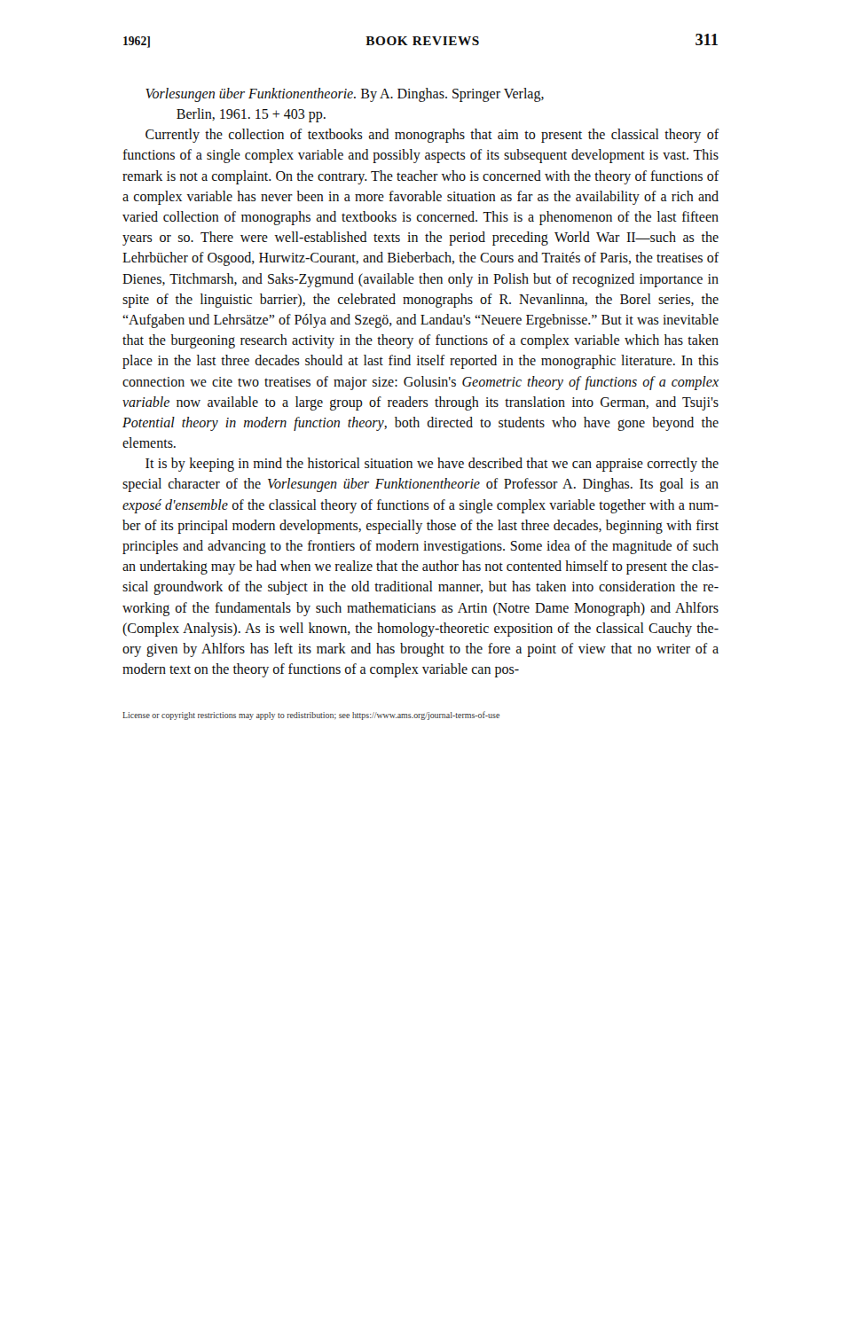1962] Book Reviews 311
Vorlesungen über Funktionentheorie. By A. Dinghas. Springer Verlag, Berlin, 1961. 15 + 403 pp.
Currently the collection of textbooks and monographs that aim to present the classical theory of functions of a single complex variable and possibly aspects of its subsequent development is vast. This remark is not a complaint. On the contrary. The teacher who is concerned with the theory of functions of a complex variable has never been in a more favorable situation as far as the availability of a rich and varied collection of monographs and textbooks is concerned. This is a phenomenon of the last fifteen years or so. There were well-established texts in the period preceding World War II—such as the Lehrbücher of Osgood, Hurwitz-Courant, and Bieberbach, the Cours and Traités of Paris, the treatises of Dienes, Titchmarsh, and Saks-Zygmund (available then only in Polish but of recognized importance in spite of the linguistic barrier), the celebrated monographs of R. Nevanlinna, the Borel series, the “Aufgaben und Lehrsätze” of Pólya and Szegö, and Landau's “Neuere Ergebnisse.” But it was inevitable that the burgeoning research activity in the theory of functions of a complex variable which has taken place in the last three decades should at last find itself reported in the monographic literature. In this connection we cite two treatises of major size: Golusin's Geometric theory of functions of a complex variable now available to a large group of readers through its translation into German, and Tsuji's Potential theory in modern function theory, both directed to students who have gone beyond the elements.
It is by keeping in mind the historical situation we have described that we can appraise correctly the special character of the Vorlesungen über Funktionentheorie of Professor A. Dinghas. Its goal is an exposé d'ensemble of the classical theory of functions of a single complex variable together with a number of its principal modern developments, especially those of the last three decades, beginning with first principles and advancing to the frontiers of modern investigations. Some idea of the magnitude of such an undertaking may be had when we realize that the author has not contented himself to present the classical groundwork of the subject in the old traditional manner, but has taken into consideration the reworking of the fundamentals by such mathematicians as Artin (Notre Dame Monograph) and Ahlfors (Complex Analysis). As is well known, the homology-theoretic exposition of the classical Cauchy theory given by Ahlfors has left its mark and has brought to the fore a point of view that no writer of a modern text on the theory of functions of a complex variable can pos-
License or copyright restrictions may apply to redistribution; see https://www.ams.org/journal-terms-of-use